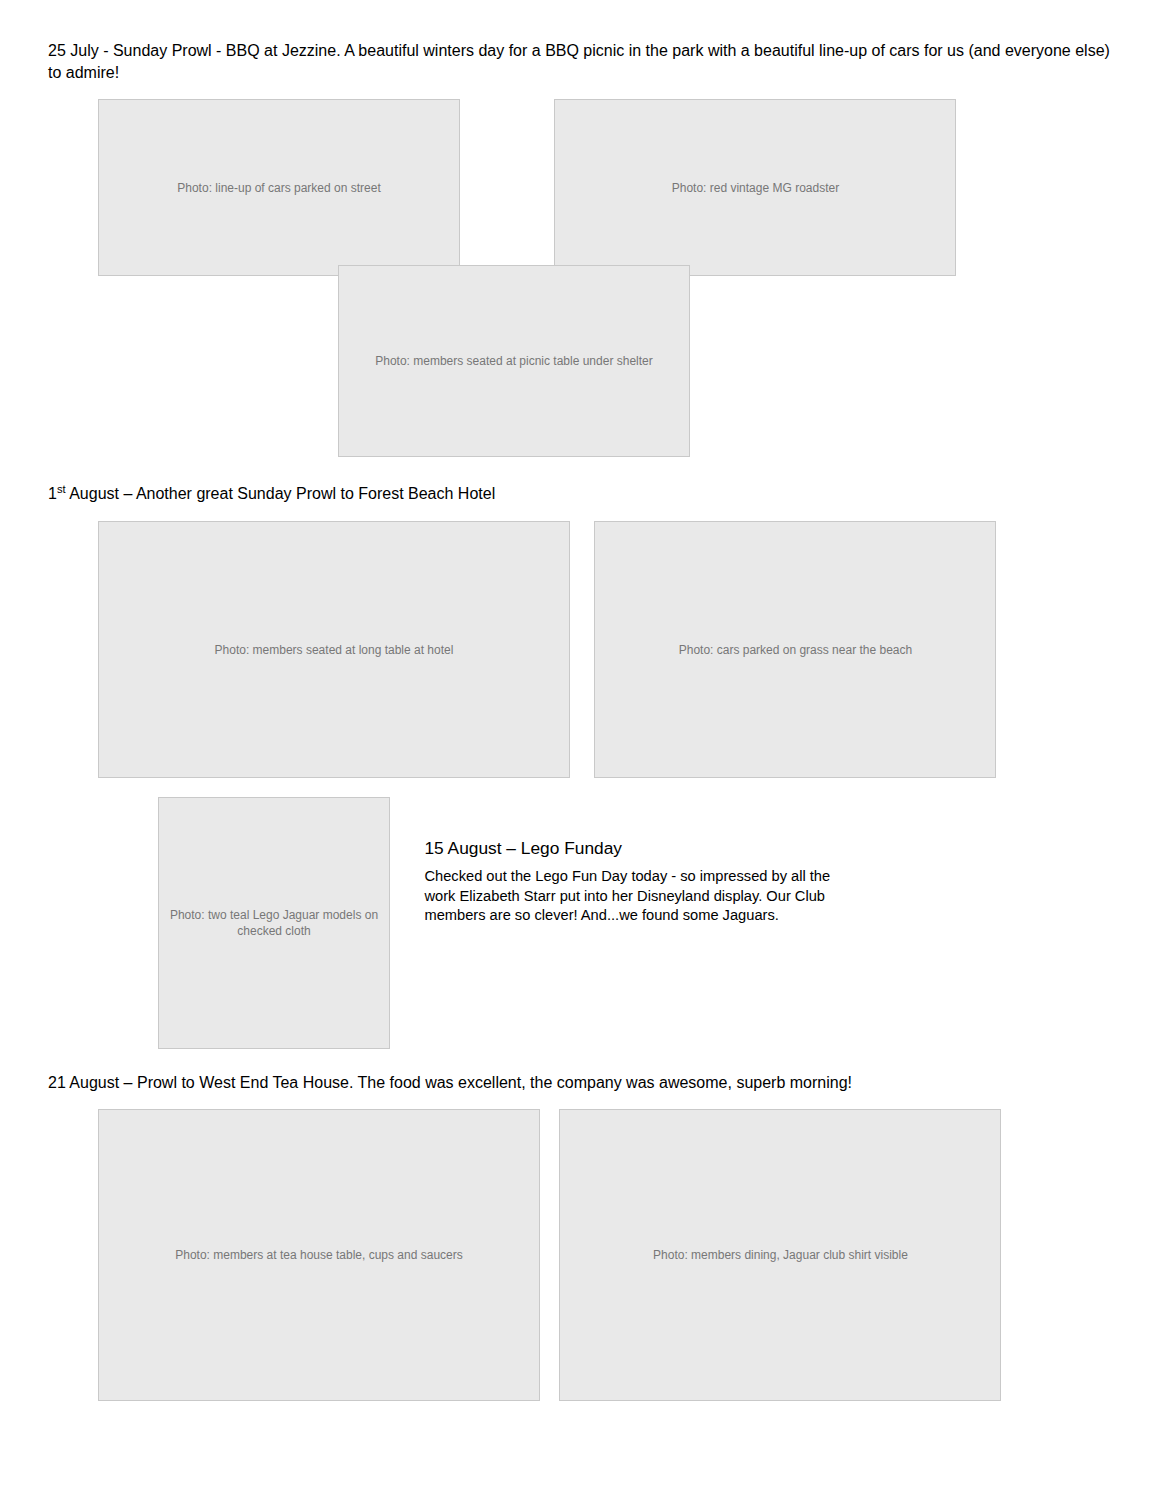25 July - Sunday Prowl - BBQ at Jezzine. A beautiful winters day for a BBQ picnic in the park with a beautiful line-up of cars for us (and everyone else) to admire!
Photo: line-up of cars parked on street
Photo: red vintage MG roadster
Photo: members seated at picnic table under shelter
1st August – Another great Sunday Prowl to Forest Beach Hotel
Photo: members seated at long table at hotel
Photo: cars parked on grass near the beach
Photo: two teal Lego Jaguar models on checked cloth
15 August – Lego Funday
Checked out the Lego Fun Day today - so impressed by all the work Elizabeth Starr put into her Disneyland display. Our Club members are so clever! And...we found some Jaguars.
21 August – Prowl to West End Tea House. The food was excellent, the company was awesome, superb morning!
Photo: members at tea house table, cups and saucers
Photo: members dining, Jaguar club shirt visible